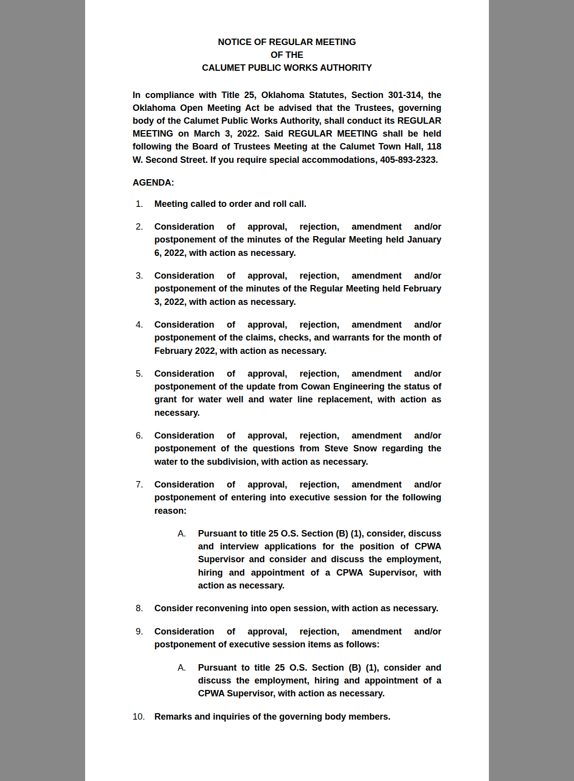NOTICE OF REGULAR MEETING OF THE CALUMET PUBLIC WORKS AUTHORITY
In compliance with Title 25, Oklahoma Statutes, Section 301-314, the Oklahoma Open Meeting Act be advised that the Trustees, governing body of the Calumet Public Works Authority, shall conduct its REGULAR MEETING on March 3, 2022. Said REGULAR MEETING shall be held following the Board of Trustees Meeting at the Calumet Town Hall, 118 W. Second Street. If you require special accommodations, 405-893-2323.
AGENDA:
Meeting called to order and roll call.
Consideration of approval, rejection, amendment and/or postponement of the minutes of the Regular Meeting held January 6, 2022, with action as necessary.
Consideration of approval, rejection, amendment and/or postponement of the minutes of the Regular Meeting held February 3, 2022, with action as necessary.
Consideration of approval, rejection, amendment and/or postponement of the claims, checks, and warrants for the month of February 2022, with action as necessary.
Consideration of approval, rejection, amendment and/or postponement of the update from Cowan Engineering the status of grant for water well and water line replacement, with action as necessary.
Consideration of approval, rejection, amendment and/or postponement of the questions from Steve Snow regarding the water to the subdivision, with action as necessary.
Consideration of approval, rejection, amendment and/or postponement of entering into executive session for the following reason:
Pursuant to title 25 O.S. Section (B) (1), consider, discuss and interview applications for the position of CPWA Supervisor and consider and discuss the employment, hiring and appointment of a CPWA Supervisor, with action as necessary.
Consider reconvening into open session, with action as necessary.
Consideration of approval, rejection, amendment and/or postponement of executive session items as follows:
Pursuant to title 25 O.S. Section (B) (1), consider and discuss the employment, hiring and appointment of a CPWA Supervisor, with action as necessary.
Remarks and inquiries of the governing body members.